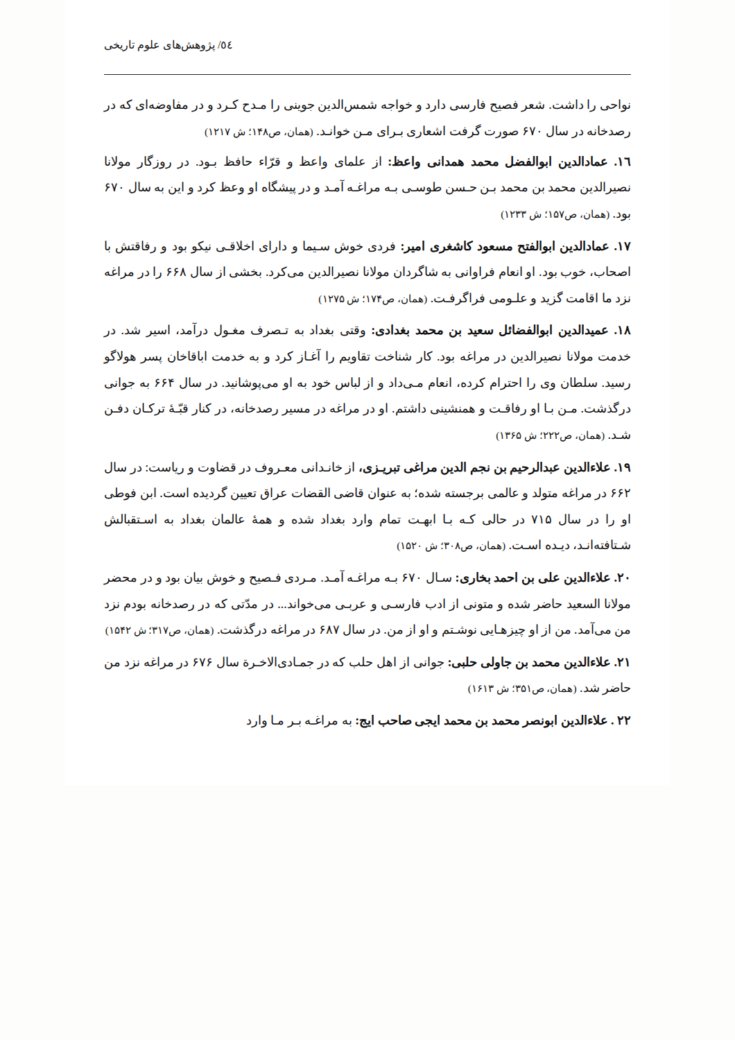٥٤/ پژوهش‌های علوم تاریخی
نواحی را داشت. شعر فصیح فارسی دارد و خواجه شمس‌الدین جوینی را مـدح کـرد و در مفاوضه‌ای که در رصدخانه در سال ۶۷۰ صورت گرفت اشعاری بـرای مـن خوانـد. (همان، ص۱۴۸؛ ش ۱۲۱۷)
١٦. عمادالدین ابوالفضل محمد همدانی واعظ: از علمای واعظ و قرّاء حافظ بـود. در روزگار مولانا نصیرالدین محمد بن محمد بـن حـسن طوسـی بـه مراغـه آمـد و در پیشگاه او وعظ کرد و این به سال ۶۷۰ بود. (همان، ص۱۵۷؛ ش ۱۲۳۳)
١٧. عمادالدین ابوالفتح مسعود کاشغری امیر: فردی خوش سـیما و دارای اخلاقـی نیکو بود و رفاقتش با اصحاب، خوب بود. او انعام فراوانی به شاگردان مولانا نصیرالدین می‌کرد. بخشی از سال ۶۶۸ را در مراغه نزد ما اقامت گزید و علـومی فراگرفـت. (همان، ص۱۷۴؛ ش ۱۲۷۵)
١٨. عمیدالدین ابوالفضائل سعید بن محمد بغدادی: وقتی بغداد به تـصرف مغـول درآمد، اسیر شد. در خدمت مولانا نصیرالدین در مراغه بود. کار شناخت تقاویم را آغـاز کرد و به خدمت اباقاخان پسر هولاگو رسید. سلطان وی را احترام کرده، انعام مـی‌داد و از لباس خود به او می‌پوشانید. در سال ۶۶۴ به جوانی درگذشت. مـن بـا او رفاقـت و همنشینی داشتم. او در مراغه در مسیر رصدخانه، در کنار قبّـهٔ ترکـان دفـن شـد. (همان، ص۲۲۲؛ ش ۱۳۶۵)
١٩. علاءالدین عبدالرحیم بن نجم الدین مراغی تبریـزی، از خانـدانی معـروف در قضاوت و ریاست: در سال ۶۶۲ در مراغه متولد و عالمی برجسته شده؛ به عنوان قاضی القضات عراق تعیین گردیده است. ابن فوطی او را در سال ۷۱۵ در حالی کـه بـا ابهـت تمام وارد بغداد شده و همهٔ عالمان بغداد به اسـتقبالش شـتافته‌انـد، دیـده اسـت. (همان، ص۳۰۸؛ ش ۱۵۲۰)
٢٠. علاءالدین علی بن احمد بخاری: سـال ۶۷۰ بـه مراغـه آمـد. مـردی فـصیح و خوش بیان بود و در محضر مولانا السعید حاضر شده و متونی از ادب فارسـی و عربـی می‌خواند... در مدّتی که در رصدخانه بودم نزد من می‌آمد. من از او چیزهـایی نوشـتم و او از من. در سال ۶۸۷ در مراغه درگذشت. (همان، ص۳۱۷؛ ش ۱۵۴۲)
٢١. علاءالدین محمد بن جاولی حلبی: جوانی از اهل حلب که در جمـادی‌الاخـرة سال ۶۷۶ در مراغه نزد من حاضر شد. (همان، ص۳۵۱؛ ش ۱۶۱۳)
٢٢ . علاءالدین ابونصر محمد بن محمد ایجی صاحب ایج: به مراغـه بـر مـا وارد